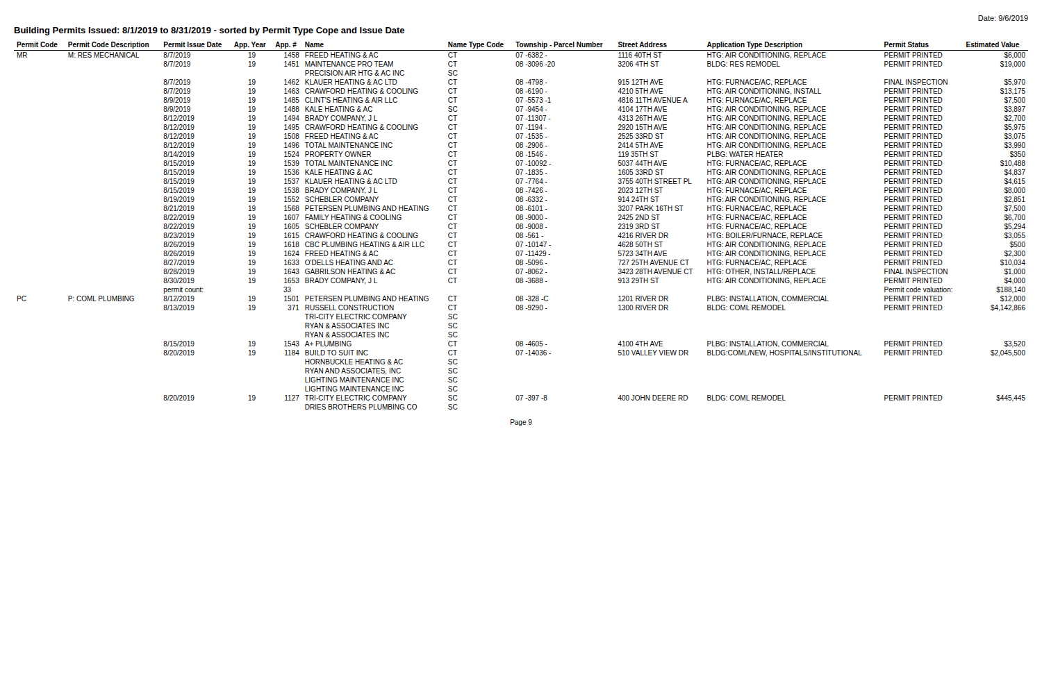Date: 9/6/2019
Building Permits Issued: 8/1/2019 to 8/31/2019 - sorted by Permit Type Cope and Issue Date
| Permit Code | Permit Code Description | Permit Issue Date | App. Year | App. # | Name | Name Type Code | Township - Parcel Number | Street Address | Application Type Description | Permit Status | Estimated Value |
| --- | --- | --- | --- | --- | --- | --- | --- | --- | --- | --- | --- |
| MR | M: RES MECHANICAL | 8/7/2019 | 19 | 1458 | FREED HEATING & AC | CT | 07 -6382 - | 1116 40TH ST | HTG: AIR CONDITIONING, REPLACE | PERMIT PRINTED | $6,000 |
| | | 8/7/2019 | 19 | 1451 | MAINTENANCE PRO TEAM | CT | 08 -3096 -20 | 3206 4TH ST | BLDG: RES REMODEL | PERMIT PRINTED | $19,000 |
| | | | | | PRECISION AIR HTG & AC INC | SC | | | | | |
| | | 8/7/2019 | 19 | 1462 | KLAUER HEATING & AC LTD | CT | 08 -4798 - | 915 12TH AVE | HTG: FURNACE/AC, REPLACE | FINAL INSPECTION | $5,970 |
| | | 8/7/2019 | 19 | 1463 | CRAWFORD HEATING & COOLING | CT | 08 -6190 - | 4210 5TH AVE | HTG: AIR CONDITIONING, INSTALL | PERMIT PRINTED | $13,175 |
| | | 8/9/2019 | 19 | 1485 | CLINT'S HEATING & AIR LLC | CT | 07 -5573 -1 | 4816 11TH AVENUE A | HTG: FURNACE/AC, REPLACE | PERMIT PRINTED | $7,500 |
| | | 8/9/2019 | 19 | 1488 | KALE HEATING & AC | SC | 07 -9454 - | 4104 17TH AVE | HTG: AIR CONDITIONING, REPLACE | PERMIT PRINTED | $3,897 |
| | | 8/12/2019 | 19 | 1494 | BRADY COMPANY, J L | CT | 07 -11307 - | 4313 26TH AVE | HTG: AIR CONDITIONING, REPLACE | PERMIT PRINTED | $2,700 |
| | | 8/12/2019 | 19 | 1495 | CRAWFORD HEATING & COOLING | CT | 07 -1194 - | 2920 15TH AVE | HTG: AIR CONDITIONING, REPLACE | PERMIT PRINTED | $5,975 |
| | | 8/12/2019 | 19 | 1508 | FREED HEATING & AC | CT | 07 -1535 - | 2525 33RD ST | HTG: AIR CONDITIONING, REPLACE | PERMIT PRINTED | $3,075 |
| | | 8/12/2019 | 19 | 1496 | TOTAL MAINTENANCE INC | CT | 08 -2906 - | 2414 5TH AVE | HTG: AIR CONDITIONING, REPLACE | PERMIT PRINTED | $3,990 |
| | | 8/14/2019 | 19 | 1524 | PROPERTY OWNER | CT | 08 -1546 - | 119 35TH ST | PLBG: WATER HEATER | PERMIT PRINTED | $350 |
| | | 8/15/2019 | 19 | 1539 | TOTAL MAINTENANCE INC | CT | 07 -10092 - | 5037 44TH AVE | HTG: FURNACE/AC, REPLACE | PERMIT PRINTED | $10,488 |
| | | 8/15/2019 | 19 | 1536 | KALE HEATING & AC | CT | 07 -1835 - | 1605 33RD ST | HTG: AIR CONDITIONING, REPLACE | PERMIT PRINTED | $4,837 |
| | | 8/15/2019 | 19 | 1537 | KLAUER HEATING & AC LTD | CT | 07 -7764 - | 3755 40TH STREET PL | HTG: AIR CONDITIONING, REPLACE | PERMIT PRINTED | $4,615 |
| | | 8/15/2019 | 19 | 1538 | BRADY COMPANY, J L | CT | 08 -7426 - | 2023 12TH ST | HTG: FURNACE/AC, REPLACE | PERMIT PRINTED | $8,000 |
| | | 8/19/2019 | 19 | 1552 | SCHEBLER COMPANY | CT | 08 -6332 - | 914 24TH ST | HTG: AIR CONDITIONING, REPLACE | PERMIT PRINTED | $2,851 |
| | | 8/21/2019 | 19 | 1568 | PETERSEN PLUMBING AND HEATING | CT | 08 -6101 - | 3207 PARK 16TH ST | HTG: FURNACE/AC, REPLACE | PERMIT PRINTED | $7,500 |
| | | 8/22/2019 | 19 | 1607 | FAMILY HEATING & COOLING | CT | 08 -9000 - | 2425 2ND ST | HTG: FURNACE/AC, REPLACE | PERMIT PRINTED | $6,700 |
| | | 8/22/2019 | 19 | 1605 | SCHEBLER COMPANY | CT | 08 -9008 - | 2319 3RD ST | HTG: FURNACE/AC, REPLACE | PERMIT PRINTED | $5,294 |
| | | 8/23/2019 | 19 | 1615 | CRAWFORD HEATING & COOLING | CT | 08 -561 - | 4216 RIVER DR | HTG: BOILER/FURNACE, REPLACE | PERMIT PRINTED | $3,055 |
| | | 8/26/2019 | 19 | 1618 | CBC PLUMBING HEATING & AIR LLC | CT | 07 -10147 - | 4628 50TH ST | HTG: AIR CONDITIONING, REPLACE | PERMIT PRINTED | $500 |
| | | 8/26/2019 | 19 | 1624 | FREED HEATING & AC | CT | 07 -11429 - | 5723 34TH AVE | HTG: AIR CONDITIONING, REPLACE | PERMIT PRINTED | $2,300 |
| | | 8/27/2019 | 19 | 1633 | O'DELLS HEATING AND AC | CT | 08 -5096 - | 727 25TH AVENUE CT | HTG: FURNACE/AC, REPLACE | PERMIT PRINTED | $10,034 |
| | | 8/28/2019 | 19 | 1643 | GABRILSON HEATING & AC | CT | 07 -8062 - | 3423 28TH AVENUE CT | HTG: OTHER, INSTALL/REPLACE | FINAL INSPECTION | $1,000 |
| | | 8/30/2019 | 19 | 1653 | BRADY COMPANY, J L | CT | 08 -3688 - | 913 29TH ST | HTG: AIR CONDITIONING, REPLACE | PERMIT PRINTED | $4,000 |
| | permit count: | 33 | | Permit code valuation: | $188,140 |
| PC | P: COML PLUMBING | 8/12/2019 | 19 | 1501 | PETERSEN PLUMBING AND HEATING | CT | 08 -328 -C | 1201 RIVER DR | PLBG: INSTALLATION, COMMERCIAL | PERMIT PRINTED | $12,000 |
| | | 8/13/2019 | 19 | 371 | RUSSELL CONSTRUCTION | CT | 08 -9290 - | 1300 RIVER DR | BLDG: COML REMODEL | PERMIT PRINTED | $4,142,866 |
| | | | | | TRI-CITY ELECTRIC COMPANY | SC | | | | | |
| | | | | | RYAN & ASSOCIATES INC | SC | | | | | |
| | | | | | RYAN & ASSOCIATES INC | SC | | | | | |
| | | 8/15/2019 | 19 | 1543 | A+ PLUMBING | CT | 08 -4605 - | 4100 4TH AVE | PLBG: INSTALLATION, COMMERCIAL | PERMIT PRINTED | $3,520 |
| | | 8/20/2019 | 19 | 1184 | BUILD TO SUIT INC | CT | 07 -14036 - | 510 VALLEY VIEW DR | BLDG:COML/NEW, HOSPITALS/INSTITUTIONAL | PERMIT PRINTED | $2,045,500 |
| | | | | | HORNBUCKLE HEATING & AC | SC | | | | | |
| | | | | | RYAN AND ASSOCIATES, INC | SC | | | | | |
| | | | | | LIGHTING MAINTENANCE INC | SC | | | | | |
| | | | | | LIGHTING MAINTENANCE INC | SC | | | | | |
| | | 8/20/2019 | 19 | 1127 | TRI-CITY ELECTRIC COMPANY | SC | 07 -397 -8 | 400 JOHN DEERE RD | BLDG: COML REMODEL | PERMIT PRINTED | $445,445 |
| | | | | | DRIES BROTHERS PLUMBING CO | SC | | | | | |
Page 9